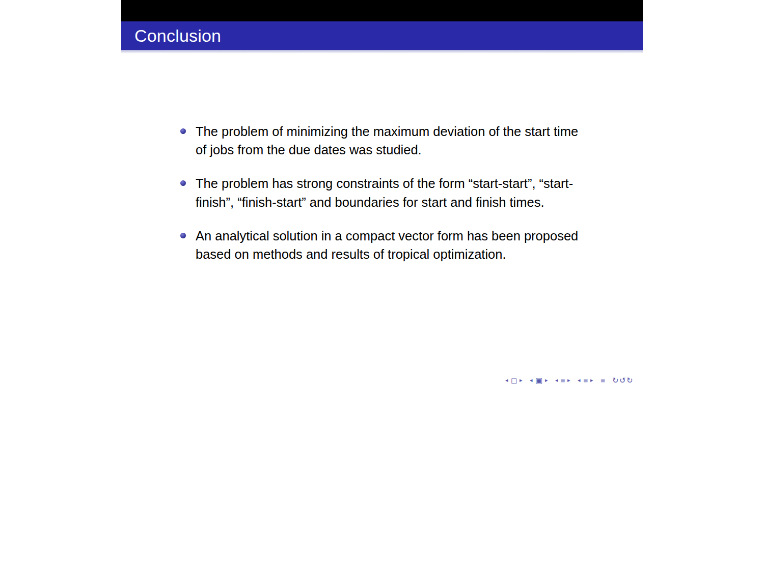Conclusion
The problem of minimizing the maximum deviation of the start time of jobs from the due dates was studied.
The problem has strong constraints of the form “start-start”, “start-finish”, “finish-start” and boundaries for start and finish times.
An analytical solution in a compact vector form has been proposed based on methods and results of tropical optimization.
◂◻▸ ◂▣▸ ◂≡▸ ◂≡▸ ≡ ↻↺↻